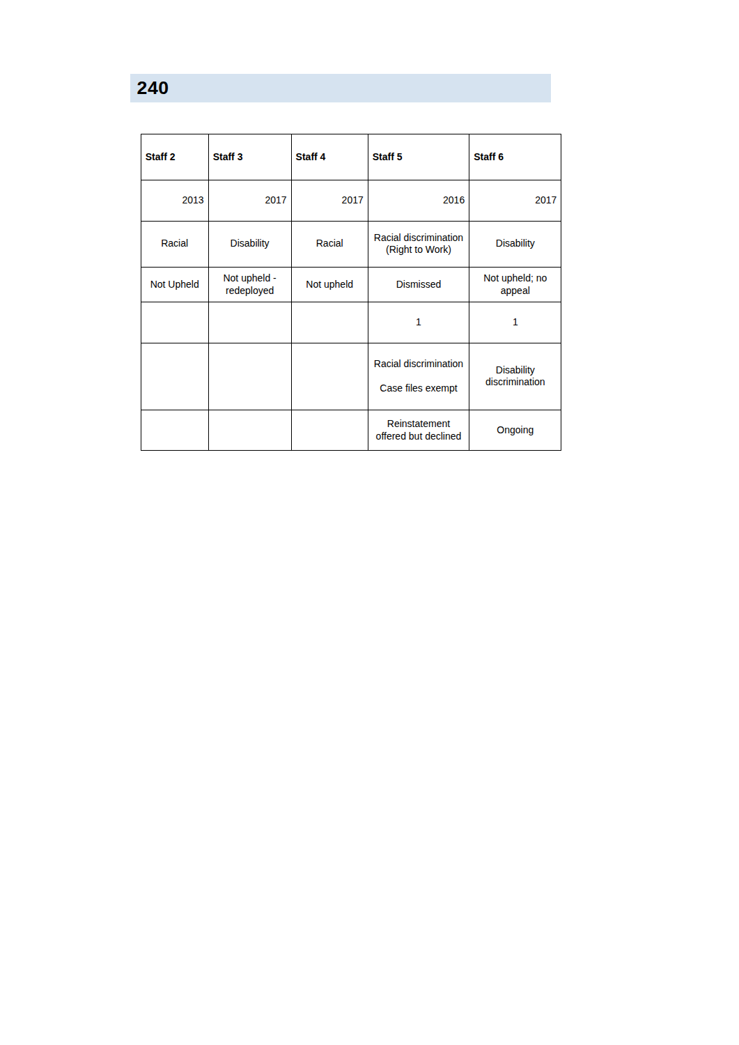240
| Staff 2 | Staff 3 | Staff 4 | Staff 5 | Staff 6 |
| --- | --- | --- | --- | --- |
| 2013 | 2017 | 2017 | 2016 | 2017 |
| Racial | Disability | Racial | Racial discrimination (Right to Work) | Disability |
| Not Upheld | Not upheld - redeployed | Not upheld | Dismissed | Not upheld; no appeal |
| | | | 1 | 1 |
| | | | Racial discrimination Case files exempt | Disability discrimination |
| | | | Reinstatement offered but declined | Ongoing |